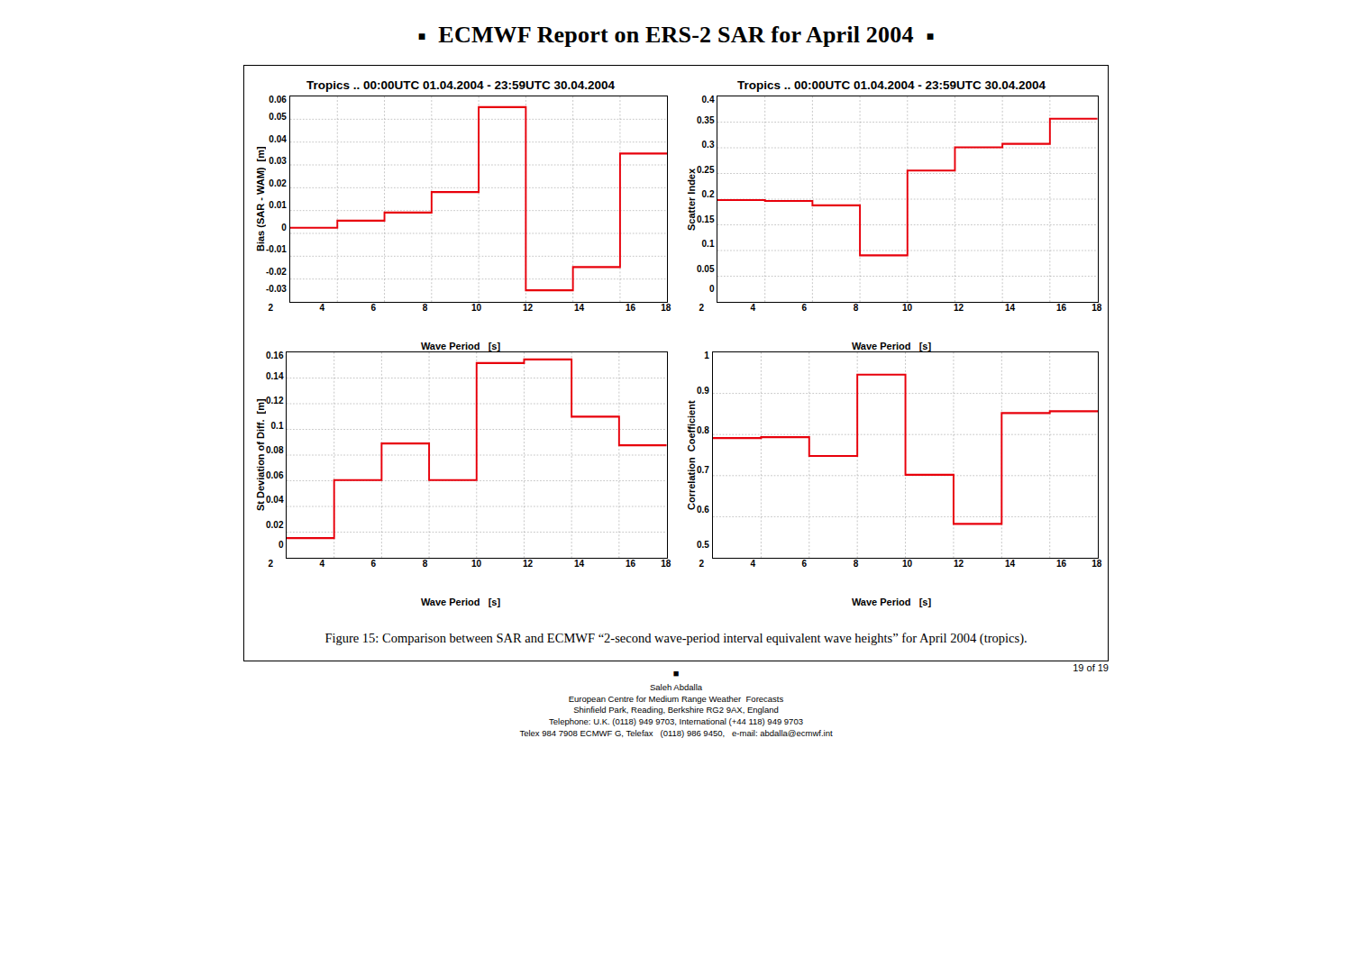■ECMWF Report on ERS-2 SAR for April 2004■
Tropics .. 00:00UTC 01.04.2004 - 23:59UTC 30.04.2004
Bias (SAR - WAM) [m]
0.060.050.040.030.020.010-0.01-0.02-0.03
2 4 6 8 10 12 14 16 18
Wave Period [s]
Tropics .. 00:00UTC 01.04.2004 - 23:59UTC 30.04.2004
Scatter Index
0.40.350.30.250.20.150.10.050
2 4 6 8 10 12 14 16 18
Wave Period [s]
St Deviation of Diff. [m]
0.160.140.120.10.080.060.040.020
2 4 6 8 10 12 14 16 18
Wave Period [s]
Correlation Coefficient
10.90.80.70.60.5
2 4 6 8 10 12 14 16 18
Wave Period [s]
Figure 15: Comparison between SAR and ECMWF “2-second wave-period interval equivalent wave heights” for April 2004 (tropics).
19 of 19 ■ Saleh Abdalla
European Centre for Medium Range Weather Forecasts
Shinfield Park, Reading, Berkshire RG2 9AX, England
Telephone: U.K. (0118) 949 9703, International (+44 118) 949 9703
Telex 984 7908 ECMWF G, Telefax (0118) 986 9450, e-mail: abdalla@ecmwf.int